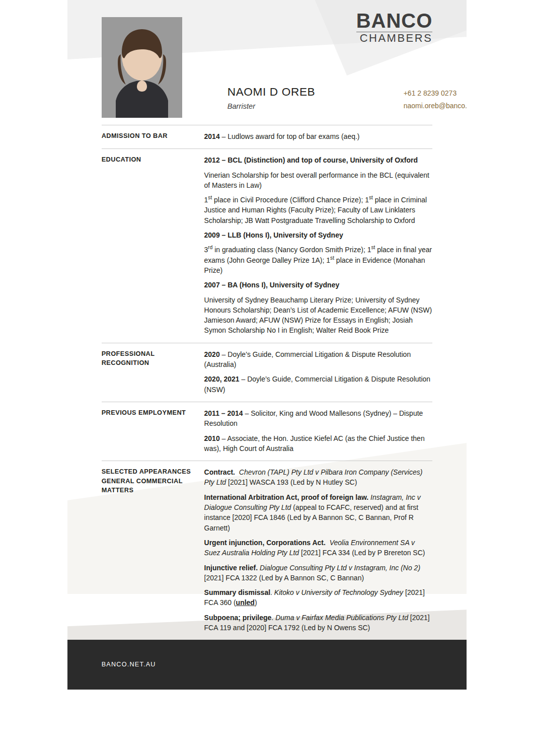BANCO
CHAMBERS
NAOMI D OREB
Barrister
+61 2 8239 0273
naomi.oreb@banco.net.au
| Admission to Bar | 2014 – Ludlows award for top of bar exams (aeq.) |
| Education | 2012 – BCL (Distinction) and top of course, University of Oxford Vinerian Scholarship for best overall performance in the BCL (equivalent of Masters in Law) 1 st place in Civil Procedure (Clifford Chance Prize); 1 st place in Criminal Justice and Human Rights (Faculty Prize); Faculty of Law Linklaters Scholarship; JB Watt Postgraduate Travelling Scholarship to Oxford 2009 – LLB (Hons I), University of Sydney 3 rd in graduating class (Nancy Gordon Smith Prize); 1 st place in final year exams (John George Dalley Prize 1A); 1 st place in Evidence (Monahan Prize) 2007 – BA (Hons I), University of Sydney University of Sydney Beauchamp Literary Prize; University of Sydney Honours Scholarship; Dean’s List of Academic Excellence; AFUW (NSW) Jamieson Award; AFUW (NSW) Prize for Essays in English; Josiah Symon Scholarship No I in English; Walter Reid Book Prize |
| Professional Recognition | 2020 – Doyle’s Guide, Commercial Litigation & Dispute Resolution (Australia) 2020, 2021 – Doyle’s Guide, Commercial Litigation & Dispute Resolution (NSW) |
| Previous Employment | 2011 – 2014 – Solicitor, King and Wood Mallesons (Sydney) – Dispute Resolution 2010 – Associate, the Hon. Justice Kiefel AC (as the Chief Justice then was), High Court of Australia |
| Selected Appearances General Commercial Matters | Contract. Chevron (TAPL) Pty Ltd v Pilbara Iron Company (Services) Pty Ltd [2021] WASCA 193 (Led by N Hutley SC) International Arbitration Act, proof of foreign law. Instagram, Inc v Dialogue Consulting Pty Ltd (appeal to FCAFC, reserved) and at first instance [2020] FCA 1846 (Led by A Bannon SC, C Bannan, Prof R Garnett) Urgent injunction, Corporations Act. Veolia Environnement SA v Suez Australia Holding Pty Ltd [2021] FCA 334 (Led by P Brereton SC) Injunctive relief. Dialogue Consulting Pty Ltd v Instagram, Inc (No 2) [2021] FCA 1322 (Led by A Bannon SC, C Bannan) Summary dismissal . Kitoko v University of Technology Sydney [2021] FCA 360 ( unled ) Subpoena; privilege . Duma v Fairfax Media Publications Pty Ltd [2021] FCA 119 and [2020] FCA 1792 (Led by N Owens SC) |
BANCO.NET.AU